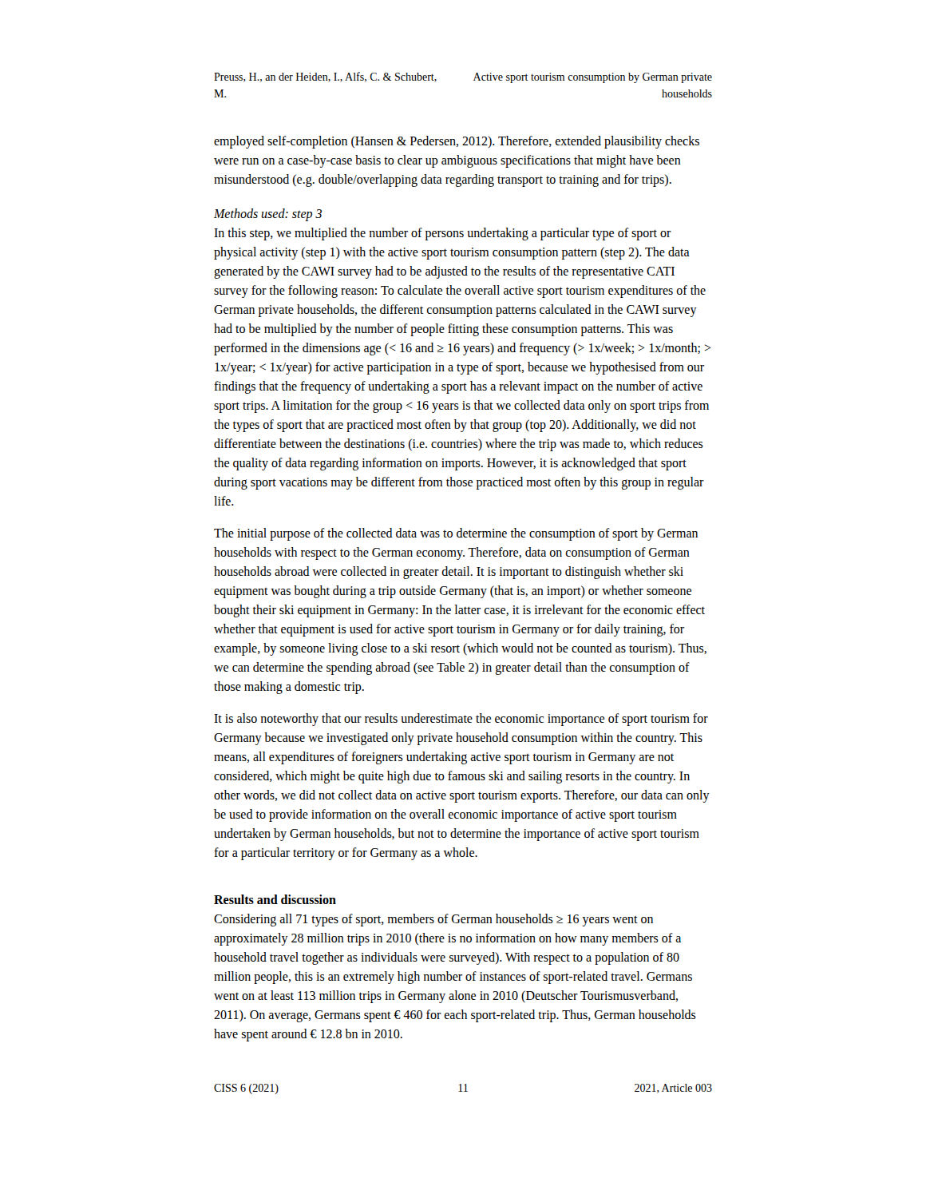Preuss, H., an der Heiden, I., Alfs, C. & Schubert, M.
Active sport tourism consumption by German private households
employed self-completion (Hansen & Pedersen, 2012). Therefore, extended plausibility checks were run on a case-by-case basis to clear up ambiguous specifications that might have been misunderstood (e.g. double/overlapping data regarding transport to training and for trips).
Methods used: step 3
In this step, we multiplied the number of persons undertaking a particular type of sport or physical activity (step 1) with the active sport tourism consumption pattern (step 2). The data generated by the CAWI survey had to be adjusted to the results of the representative CATI survey for the following reason: To calculate the overall active sport tourism expenditures of the German private households, the different consumption patterns calculated in the CAWI survey had to be multiplied by the number of people fitting these consumption patterns. This was performed in the dimensions age (< 16 and ≥ 16 years) and frequency (> 1x/week; > 1x/month; > 1x/year; < 1x/year) for active participation in a type of sport, because we hypothesised from our findings that the frequency of undertaking a sport has a relevant impact on the number of active sport trips. A limitation for the group < 16 years is that we collected data only on sport trips from the types of sport that are practiced most often by that group (top 20). Additionally, we did not differentiate between the destinations (i.e. countries) where the trip was made to, which reduces the quality of data regarding information on imports. However, it is acknowledged that sport during sport vacations may be different from those practiced most often by this group in regular life.
The initial purpose of the collected data was to determine the consumption of sport by German households with respect to the German economy. Therefore, data on consumption of German households abroad were collected in greater detail. It is important to distinguish whether ski equipment was bought during a trip outside Germany (that is, an import) or whether someone bought their ski equipment in Germany: In the latter case, it is irrelevant for the economic effect whether that equipment is used for active sport tourism in Germany or for daily training, for example, by someone living close to a ski resort (which would not be counted as tourism). Thus, we can determine the spending abroad (see Table 2) in greater detail than the consumption of those making a domestic trip.
It is also noteworthy that our results underestimate the economic importance of sport tourism for Germany because we investigated only private household consumption within the country. This means, all expenditures of foreigners undertaking active sport tourism in Germany are not considered, which might be quite high due to famous ski and sailing resorts in the country. In other words, we did not collect data on active sport tourism exports. Therefore, our data can only be used to provide information on the overall economic importance of active sport tourism undertaken by German households, but not to determine the importance of active sport tourism for a particular territory or for Germany as a whole.
Results and discussion
Considering all 71 types of sport, members of German households ≥ 16 years went on approximately 28 million trips in 2010 (there is no information on how many members of a household travel together as individuals were surveyed). With respect to a population of 80 million people, this is an extremely high number of instances of sport-related travel. Germans went on at least 113 million trips in Germany alone in 2010 (Deutscher Tourismusverband, 2011). On average, Germans spent € 460 for each sport-related trip. Thus, German households have spent around € 12.8 bn in 2010.
CISS 6 (2021)
11
2021, Article 003